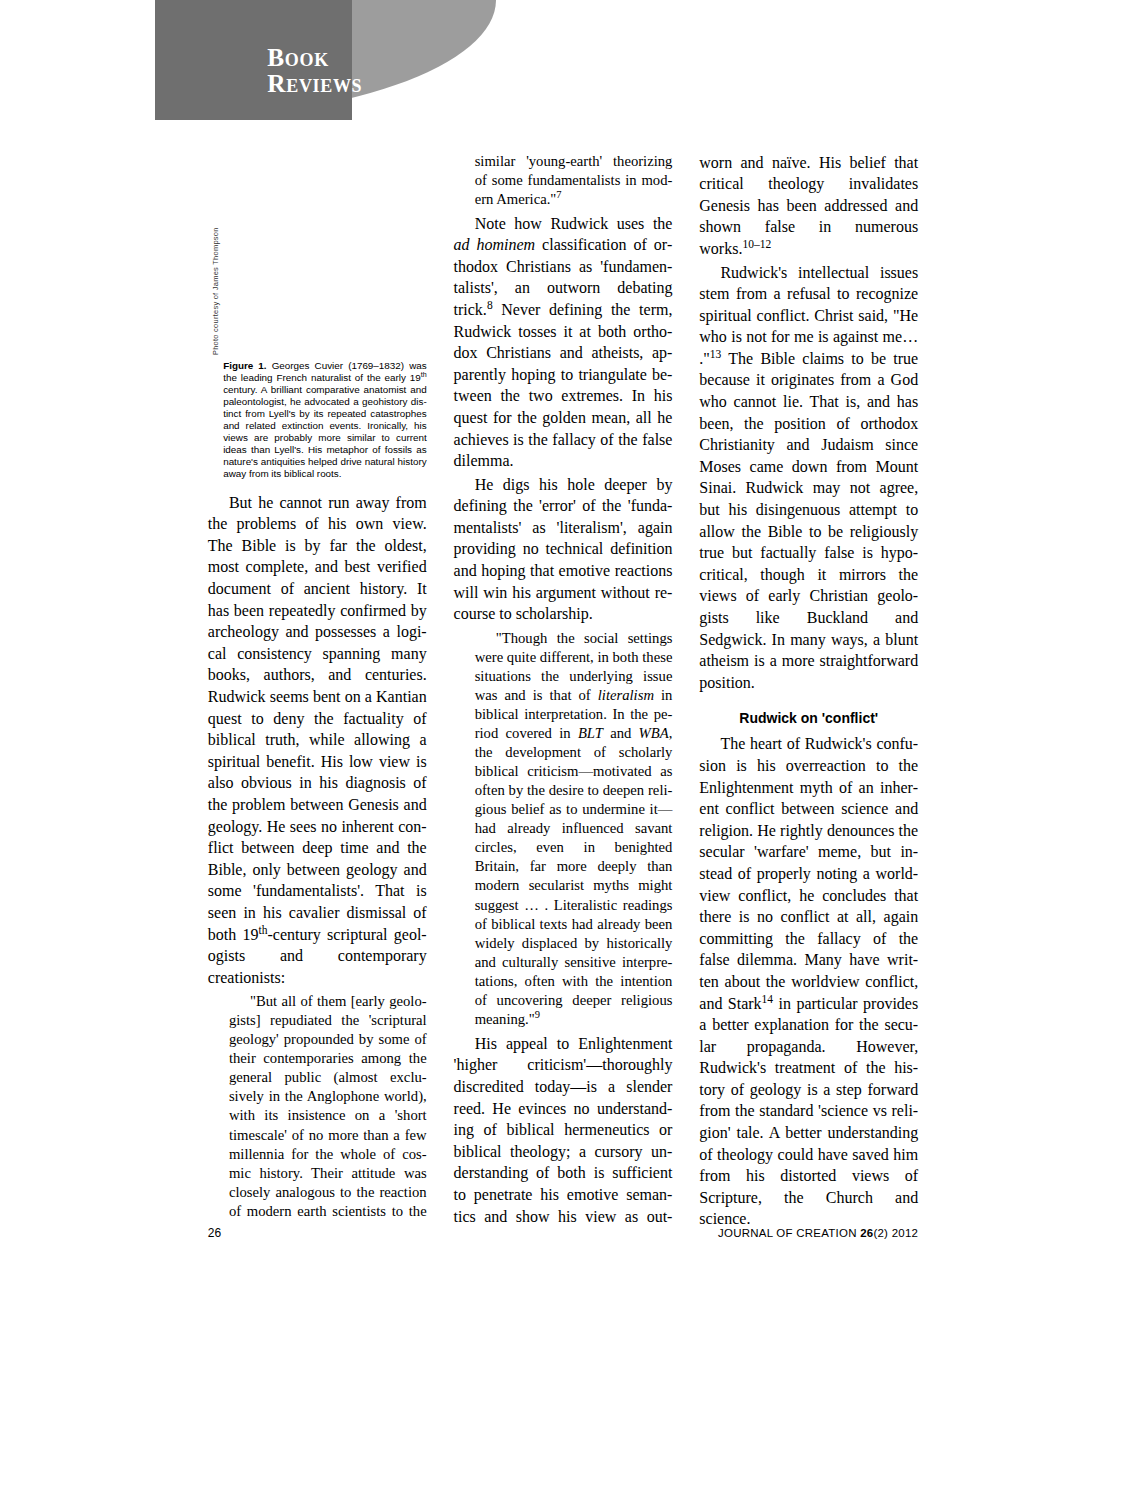Book Reviews
Photo courtesy of James Thompson
Figure 1. Georges Cuvier (1769–1832) was the leading French naturalist of the early 19th century. A brilliant comparative anatomist and paleontologist, he advocated a geohistory distinct from Lyell's by its repeated catastrophes and related extinction events. Ironically, his views are probably more similar to current ideas than Lyell's. His metaphor of fossils as nature's antiquities helped drive natural history away from its biblical roots.
But he cannot run away from the problems of his own view. The Bible is by far the oldest, most complete, and best verified document of ancient history. It has been repeatedly confirmed by archeology and possesses a logical consistency spanning many books, authors, and centuries. Rudwick seems bent on a Kantian quest to deny the factuality of biblical truth, while allowing a spiritual benefit. His low view is also obvious in his diagnosis of the problem between Genesis and geology. He sees no inherent conflict between deep time and the Bible, only between geology and some 'fundamentalists'. That is seen in his cavalier dismissal of both 19th-century scriptural geologists and contemporary creationists:
"But all of them [early geologists] repudiated the 'scriptural geology' propounded by some of their contemporaries among the general public (almost exclusively in the Anglophone world), with its insistence on a 'short timescale' of no more than a few millennia for the whole of cosmic history. Their attitude was closely analogous to the reaction of modern earth scientists to the similar 'young-earth' theorizing of some fundamentalists in modern America."7
Note how Rudwick uses the ad hominem classification of orthodox Christians as 'fundamentalists', an outworn debating trick.8 Never defining the term, Rudwick tosses it at both orthodox Christians and atheists, apparently hoping to triangulate between the two extremes. In his quest for the golden mean, all he achieves is the fallacy of the false dilemma.
He digs his hole deeper by defining the 'error' of the 'fundamentalists' as 'literalism', again providing no technical definition and hoping that emotive reactions will win his argument without recourse to scholarship.
"Though the social settings were quite different, in both these situations the underlying issue was and is that of literalism in biblical interpretation. In the period covered in BLT and WBA, the development of scholarly biblical criticism—motivated as often by the desire to deepen religious belief as to undermine it—had already influenced savant circles, even in benighted Britain, far more deeply than modern secularist myths might suggest … . Literalistic readings of biblical texts had already been widely displaced by historically and culturally sensitive interpretations, often with the intention of uncovering deeper religious meaning."9
His appeal to Enlightenment 'higher criticism'—thoroughly discredited today—is a slender reed. He evinces no understanding of biblical hermeneutics or biblical theology; a cursory understanding of both is sufficient to penetrate his emotive semantics and show his view as outworn and naïve. His belief that critical theology invalidates Genesis has been addressed and shown false in numerous works.10–12
Rudwick's intellectual issues stem from a refusal to recognize spiritual conflict. Christ said, "He who is not for me is against me… ."13 The Bible claims to be true because it originates from a God who cannot lie. That is, and has been, the position of orthodox Christianity and Judaism since Moses came down from Mount Sinai. Rudwick may not agree, but his disingenuous attempt to allow the Bible to be religiously true but factually false is hypocritical, though it mirrors the views of early Christian geologists like Buckland and Sedgwick. In many ways, a blunt atheism is a more straightforward position.
Rudwick on 'conflict'
The heart of Rudwick's confusion is his overreaction to the Enlightenment myth of an inherent conflict between science and religion. He rightly denounces the secular 'warfare' meme, but instead of properly noting a worldview conflict, he concludes that there is no conflict at all, again committing the fallacy of the false dilemma. Many have written about the worldview conflict, and Stark14 in particular provides a better explanation for the secular propaganda. However, Rudwick's treatment of the history of geology is a step forward from the standard 'science vs religion' tale. A better understanding of theology could have saved him from his distorted views of Scripture, the Church and science.
26 JOURNAL OF CREATION 26(2) 2012